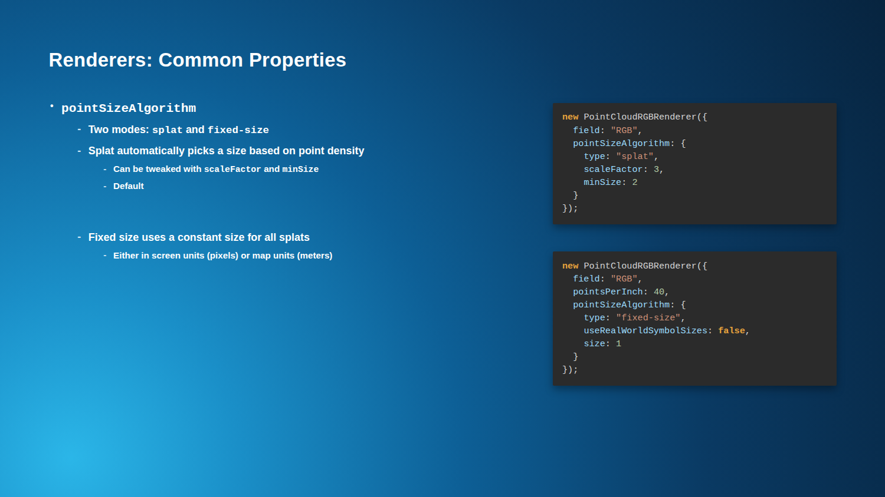Renderers: Common Properties
pointSizeAlgorithm
Two modes: splat and fixed-size
Splat automatically picks a size based on point density
Can be tweaked with scaleFactor and minSize
Default
Fixed size uses a constant size for all splats
Either in screen units (pixels) or map units (meters)
new PointCloudRGBRenderer({
  field: "RGB",
  pointSizeAlgorithm: {
    type: "splat",
    scaleFactor: 3,
    minSize: 2
  }
});
new PointCloudRGBRenderer({
  field: "RGB",
  pointsPerInch: 40,
  pointSizeAlgorithm: {
    type: "fixed-size",
    useRealWorldSymbolSizes: false,
    size: 1
  }
});